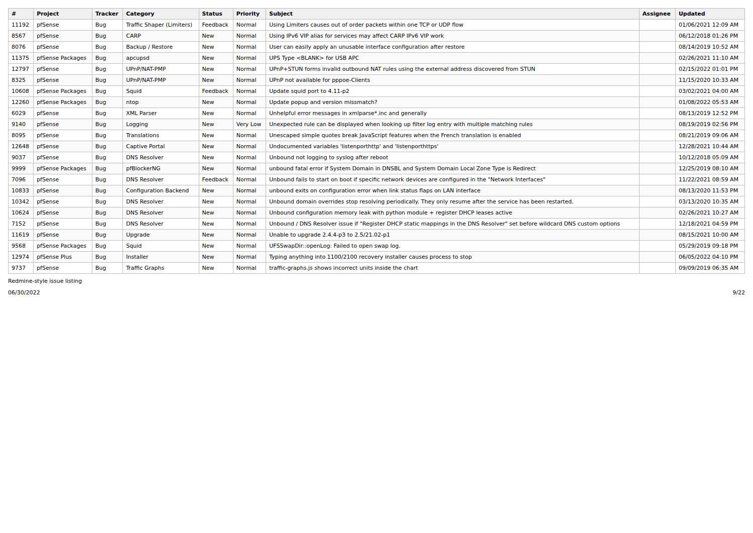Redmine-style issue listing
| # | Project | Tracker | Category | Status | Priority | Subject | Assignee | Updated |
| --- | --- | --- | --- | --- | --- | --- | --- | --- |
| 11192 | pfSense | Bug | Traffic Shaper (Limiters) | Feedback | Normal | Using Limiters causes out of order packets within one TCP or UDP flow | | 01/06/2021 12:09 AM |
| 8567 | pfSense | Bug | CARP | New | Normal | Using IPv6 VIP alias for services may affect CARP IPv6 VIP work | | 06/12/2018 01:26 PM |
| 8076 | pfSense | Bug | Backup / Restore | New | Normal | User can easily apply an unusable interface configuration after restore | | 08/14/2019 10:52 AM |
| 11375 | pfSense Packages | Bug | apcupsd | New | Normal | UPS Type <BLANK> for USB APC | | 02/26/2021 11:10 AM |
| 12797 | pfSense | Bug | UPnP/NAT-PMP | New | Normal | UPnP+STUN forms invalid outbound NAT rules using the external address discovered from STUN | | 02/15/2022 01:01 PM |
| 8325 | pfSense | Bug | UPnP/NAT-PMP | New | Normal | UPnP not available for pppoe-Clients | | 11/15/2020 10:33 AM |
| 10608 | pfSense Packages | Bug | Squid | Feedback | Normal | Update squid port to 4.11-p2 | | 03/02/2021 04:00 AM |
| 12260 | pfSense Packages | Bug | ntop | New | Normal | Update popup and version missmatch? | | 01/08/2022 05:53 AM |
| 6029 | pfSense | Bug | XML Parser | New | Normal | Unhelpful error messages in xmlparse*.inc and generally | | 08/13/2019 12:52 PM |
| 9140 | pfSense | Bug | Logging | New | Very Low | Unexpected rule can be displayed when looking up filter log entry with multiple matching rules | | 08/19/2019 02:56 PM |
| 8095 | pfSense | Bug | Translations | New | Normal | Unescaped simple quotes break JavaScript features when the French translation is enabled | | 08/21/2019 09:06 AM |
| 12648 | pfSense | Bug | Captive Portal | New | Normal | Undocumented variables 'listenporthttp' and 'listenporthttps' | | 12/28/2021 10:44 AM |
| 9037 | pfSense | Bug | DNS Resolver | New | Normal | Unbound not logging to syslog after reboot | | 10/12/2018 05:09 AM |
| 9999 | pfSense Packages | Bug | pfBlockerNG | New | Normal | unbound fatal error if System Domain in DNSBL and System Domain Local Zone Type is Redirect | | 12/25/2019 08:10 AM |
| 7096 | pfSense | Bug | DNS Resolver | Feedback | Normal | Unbound fails to start on boot if specific network devices are configured in the "Network Interfaces" | | 11/22/2021 08:59 AM |
| 10833 | pfSense | Bug | Configuration Backend | New | Normal | unbound exits on configuration error when link status flaps on LAN interface | | 08/13/2020 11:53 PM |
| 10342 | pfSense | Bug | DNS Resolver | New | Normal | Unbound domain overrides stop resolving periodically. They only resume after the service has been restarted. | | 03/13/2020 10:35 AM |
| 10624 | pfSense | Bug | DNS Resolver | New | Normal | Unbound configuration memory leak with python module + register DHCP leases active | | 02/26/2021 10:27 AM |
| 7152 | pfSense | Bug | DNS Resolver | New | Normal | Unbound / DNS Resolver issue if "Register DHCP static mappings in the DNS Resolver" set before wildcard DNS custom options | | 12/18/2021 04:59 PM |
| 11619 | pfSense | Bug | Upgrade | New | Normal | Unable to upgrade 2.4.4-p3 to 2.5/21.02-p1 | | 08/15/2021 10:00 AM |
| 9568 | pfSense Packages | Bug | Squid | New | Normal | UFSSwapDir::openLog: Failed to open swap log. | | 05/29/2019 09:18 PM |
| 12974 | pfSense Plus | Bug | Installer | New | Normal | Typing anything into 1100/2100 recovery installer causes process to stop | | 06/05/2022 04:10 PM |
| 9737 | pfSense | Bug | Traffic Graphs | New | Normal | traffic-graphs.js shows incorrect units inside the chart | | 09/09/2019 06:35 AM |
06/30/2022 9/22